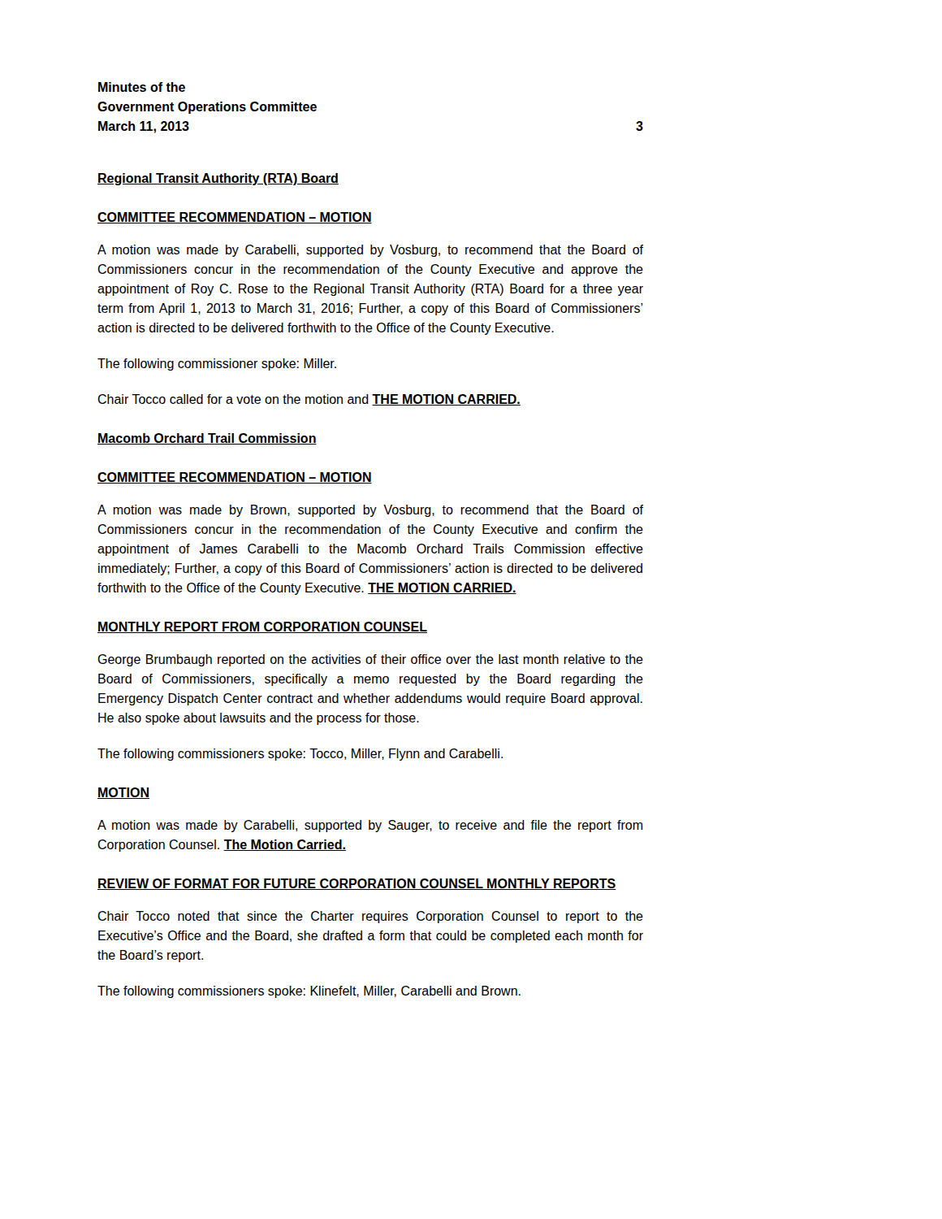Minutes of the
Government Operations Committee
March 11, 2013 3
Regional Transit Authority (RTA) Board
COMMITTEE RECOMMENDATION – MOTION
A motion was made by Carabelli, supported by Vosburg, to recommend that the Board of Commissioners concur in the recommendation of the County Executive and approve the appointment of Roy C. Rose to the Regional Transit Authority (RTA) Board for a three year term from April 1, 2013 to March 31, 2016; Further, a copy of this Board of Commissioners’ action is directed to be delivered forthwith to the Office of the County Executive.
The following commissioner spoke: Miller.
Chair Tocco called for a vote on the motion and THE MOTION CARRIED.
Macomb Orchard Trail Commission
COMMITTEE RECOMMENDATION – MOTION
A motion was made by Brown, supported by Vosburg, to recommend that the Board of Commissioners concur in the recommendation of the County Executive and confirm the appointment of James Carabelli to the Macomb Orchard Trails Commission effective immediately; Further, a copy of this Board of Commissioners’ action is directed to be delivered forthwith to the Office of the County Executive. THE MOTION CARRIED.
MONTHLY REPORT FROM CORPORATION COUNSEL
George Brumbaugh reported on the activities of their office over the last month relative to the Board of Commissioners, specifically a memo requested by the Board regarding the Emergency Dispatch Center contract and whether addendums would require Board approval. He also spoke about lawsuits and the process for those.
The following commissioners spoke: Tocco, Miller, Flynn and Carabelli.
MOTION
A motion was made by Carabelli, supported by Sauger, to receive and file the report from Corporation Counsel. The Motion Carried.
REVIEW OF FORMAT FOR FUTURE CORPORATION COUNSEL MONTHLY REPORTS
Chair Tocco noted that since the Charter requires Corporation Counsel to report to the Executive’s Office and the Board, she drafted a form that could be completed each month for the Board’s report.
The following commissioners spoke: Klinefelt, Miller, Carabelli and Brown.